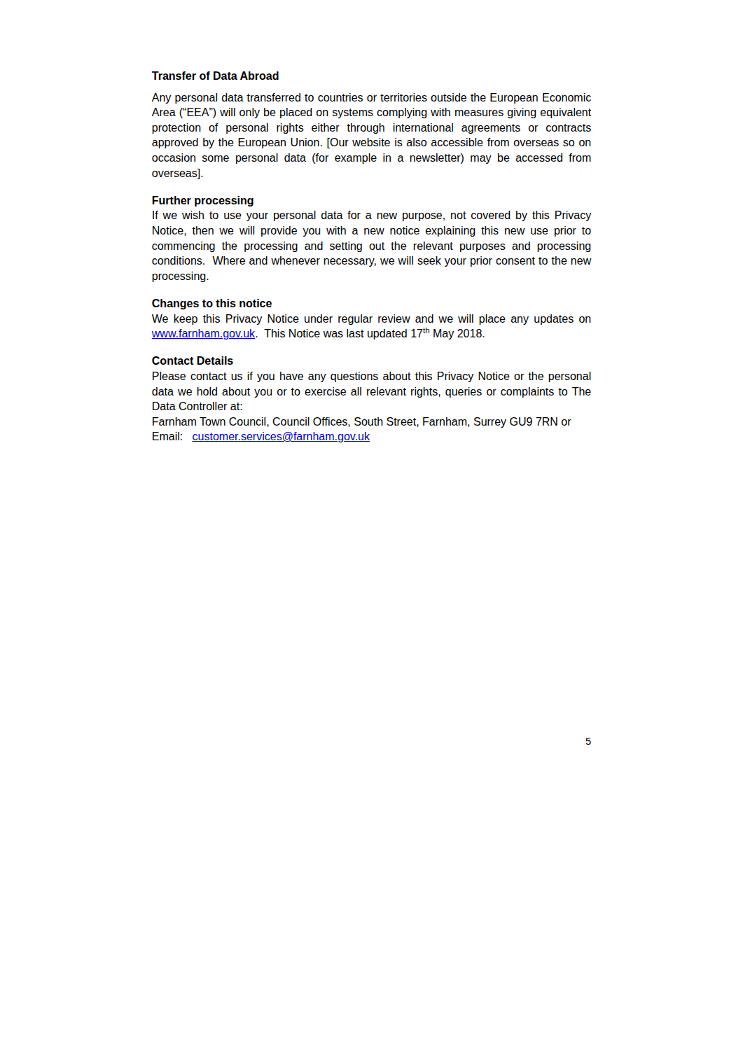Transfer of Data Abroad
Any personal data transferred to countries or territories outside the European Economic Area (“EEA”) will only be placed on systems complying with measures giving equivalent protection of personal rights either through international agreements or contracts approved by the European Union. [Our website is also accessible from overseas so on occasion some personal data (for example in a newsletter) may be accessed from overseas].
Further processing
If we wish to use your personal data for a new purpose, not covered by this Privacy Notice, then we will provide you with a new notice explaining this new use prior to commencing the processing and setting out the relevant purposes and processing conditions. Where and whenever necessary, we will seek your prior consent to the new processing.
Changes to this notice
We keep this Privacy Notice under regular review and we will place any updates on www.farnham.gov.uk. This Notice was last updated 17th May 2018.
Contact Details
Please contact us if you have any questions about this Privacy Notice or the personal data we hold about you or to exercise all relevant rights, queries or complaints to The Data Controller at:
Farnham Town Council, Council Offices, South Street, Farnham, Surrey GU9 7RN or
Email: customer.services@farnham.gov.uk
5